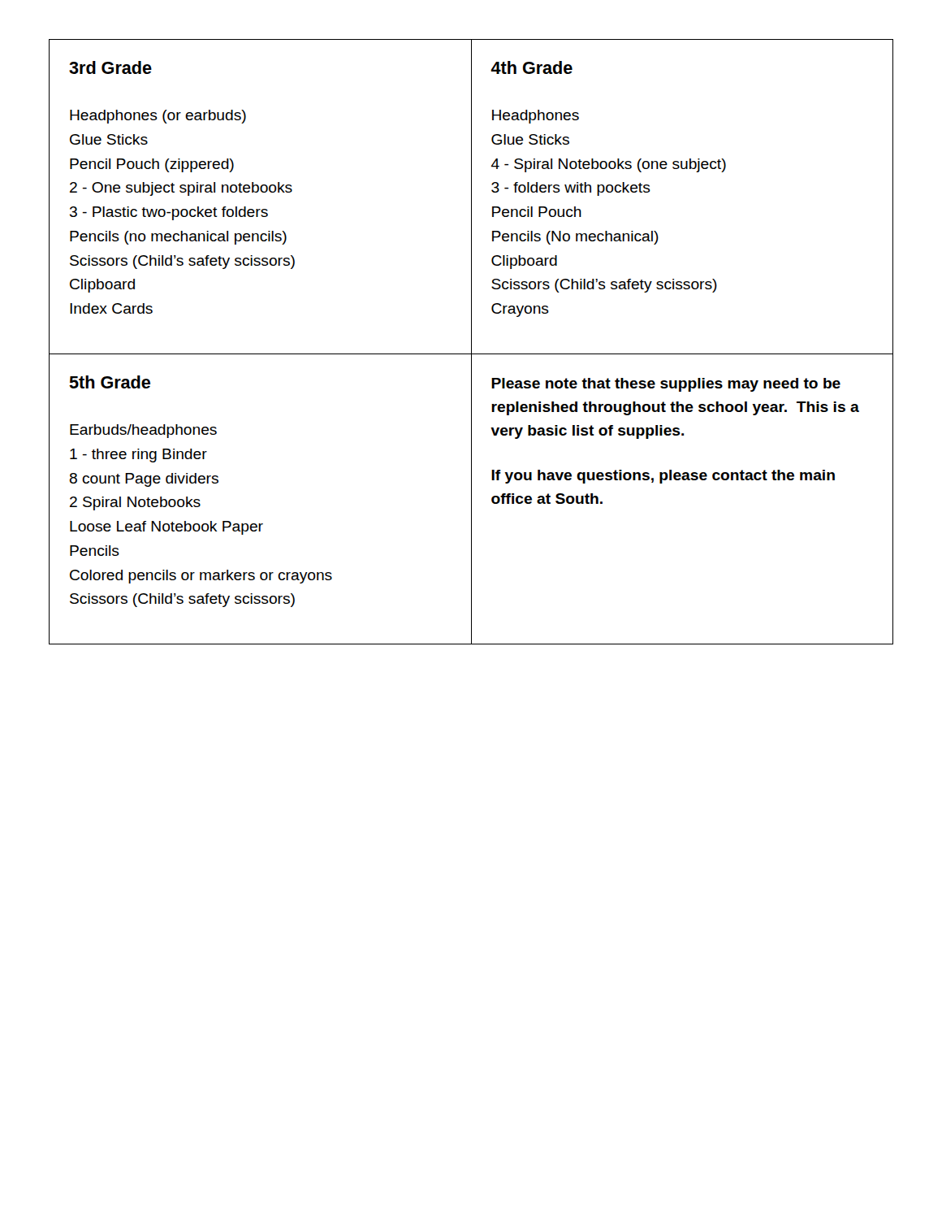| 3rd Grade Headphones (or earbuds) Glue Sticks Pencil Pouch (zippered) 2 - One subject spiral notebooks 3 - Plastic two-pocket folders Pencils (no mechanical pencils) Scissors (Child’s safety scissors) Clipboard Index Cards | 4th Grade Headphones Glue Sticks 4 - Spiral Notebooks (one subject) 3 - folders with pockets Pencil Pouch Pencils (No mechanical) Clipboard Scissors (Child’s safety scissors) Crayons |
| 5th Grade Earbuds/headphones 1 - three ring Binder 8 count Page dividers 2 Spiral Notebooks Loose Leaf Notebook Paper Pencils Colored pencils or markers or crayons Scissors (Child’s safety scissors) | Please note that these supplies may need to be replenished throughout the school year. This is a very basic list of supplies. If you have questions, please contact the main office at South. |